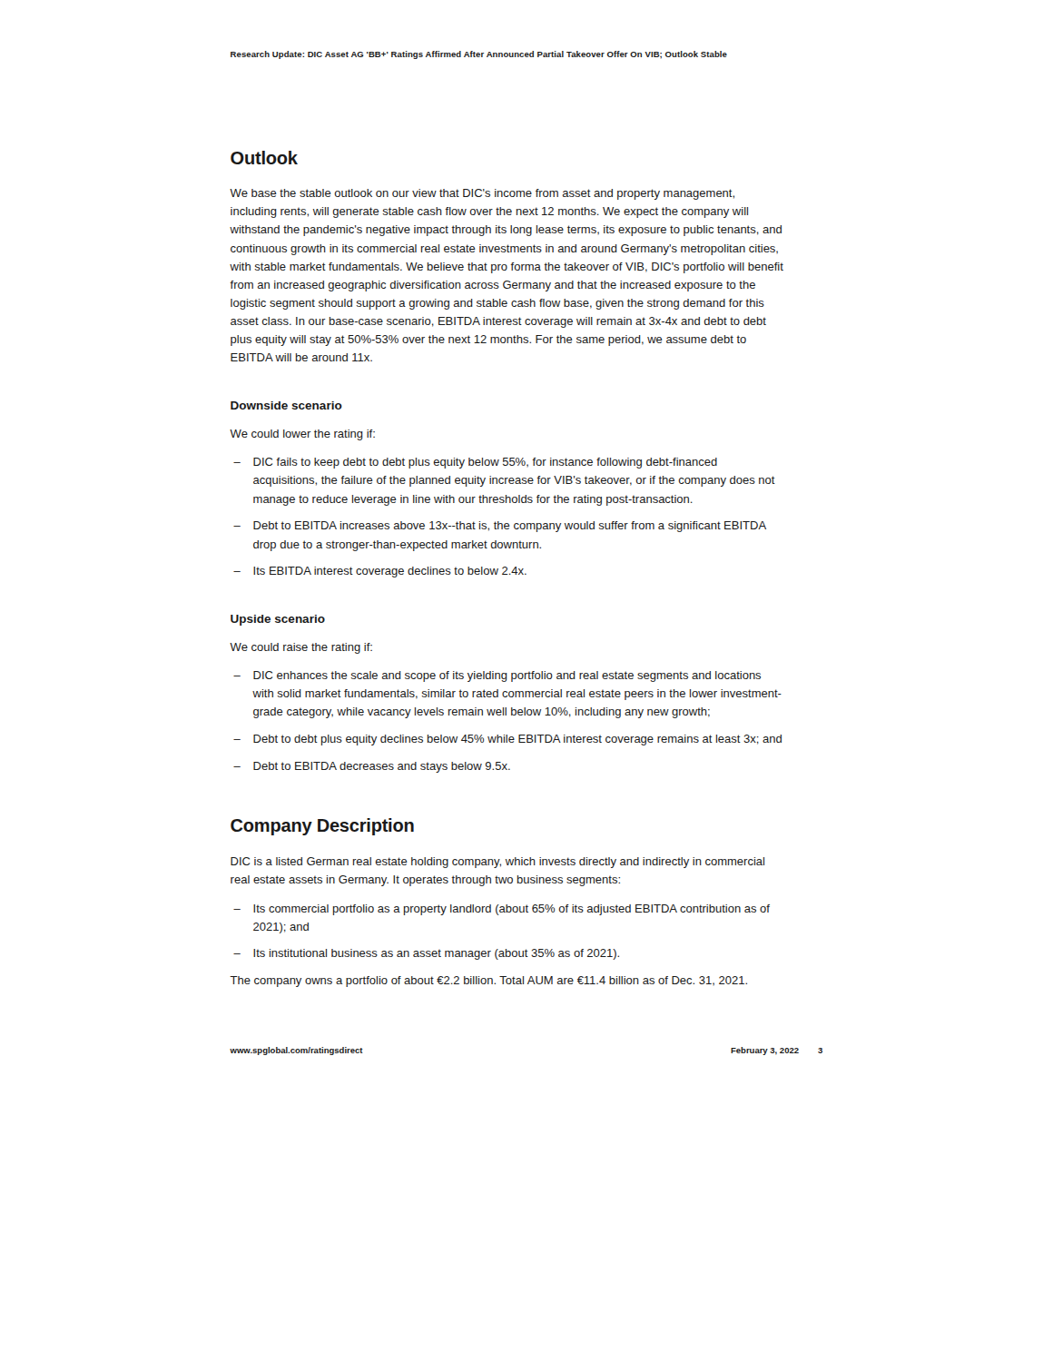Research Update: DIC Asset AG 'BB+' Ratings Affirmed After Announced Partial Takeover Offer On VIB; Outlook Stable
Outlook
We base the stable outlook on our view that DIC's income from asset and property management, including rents, will generate stable cash flow over the next 12 months. We expect the company will withstand the pandemic's negative impact through its long lease terms, its exposure to public tenants, and continuous growth in its commercial real estate investments in and around Germany's metropolitan cities, with stable market fundamentals. We believe that pro forma the takeover of VIB, DIC's portfolio will benefit from an increased geographic diversification across Germany and that the increased exposure to the logistic segment should support a growing and stable cash flow base, given the strong demand for this asset class. In our base-case scenario, EBITDA interest coverage will remain at 3x-4x and debt to debt plus equity will stay at 50%-53% over the next 12 months. For the same period, we assume debt to EBITDA will be around 11x.
Downside scenario
We could lower the rating if:
DIC fails to keep debt to debt plus equity below 55%, for instance following debt-financed acquisitions, the failure of the planned equity increase for VIB's takeover, or if the company does not manage to reduce leverage in line with our thresholds for the rating post-transaction.
Debt to EBITDA increases above 13x--that is, the company would suffer from a significant EBITDA drop due to a stronger-than-expected market downturn.
Its EBITDA interest coverage declines to below 2.4x.
Upside scenario
We could raise the rating if:
DIC enhances the scale and scope of its yielding portfolio and real estate segments and locations with solid market fundamentals, similar to rated commercial real estate peers in the lower investment-grade category, while vacancy levels remain well below 10%, including any new growth;
Debt to debt plus equity declines below 45% while EBITDA interest coverage remains at least 3x; and
Debt to EBITDA decreases and stays below 9.5x.
Company Description
DIC is a listed German real estate holding company, which invests directly and indirectly in commercial real estate assets in Germany. It operates through two business segments:
Its commercial portfolio as a property landlord (about 65% of its adjusted EBITDA contribution as of 2021); and
Its institutional business as an asset manager (about 35% as of 2021).
The company owns a portfolio of about €2.2 billion. Total AUM are €11.4 billion as of Dec. 31, 2021.
www.spglobal.com/ratingsdirect
February 3, 20223